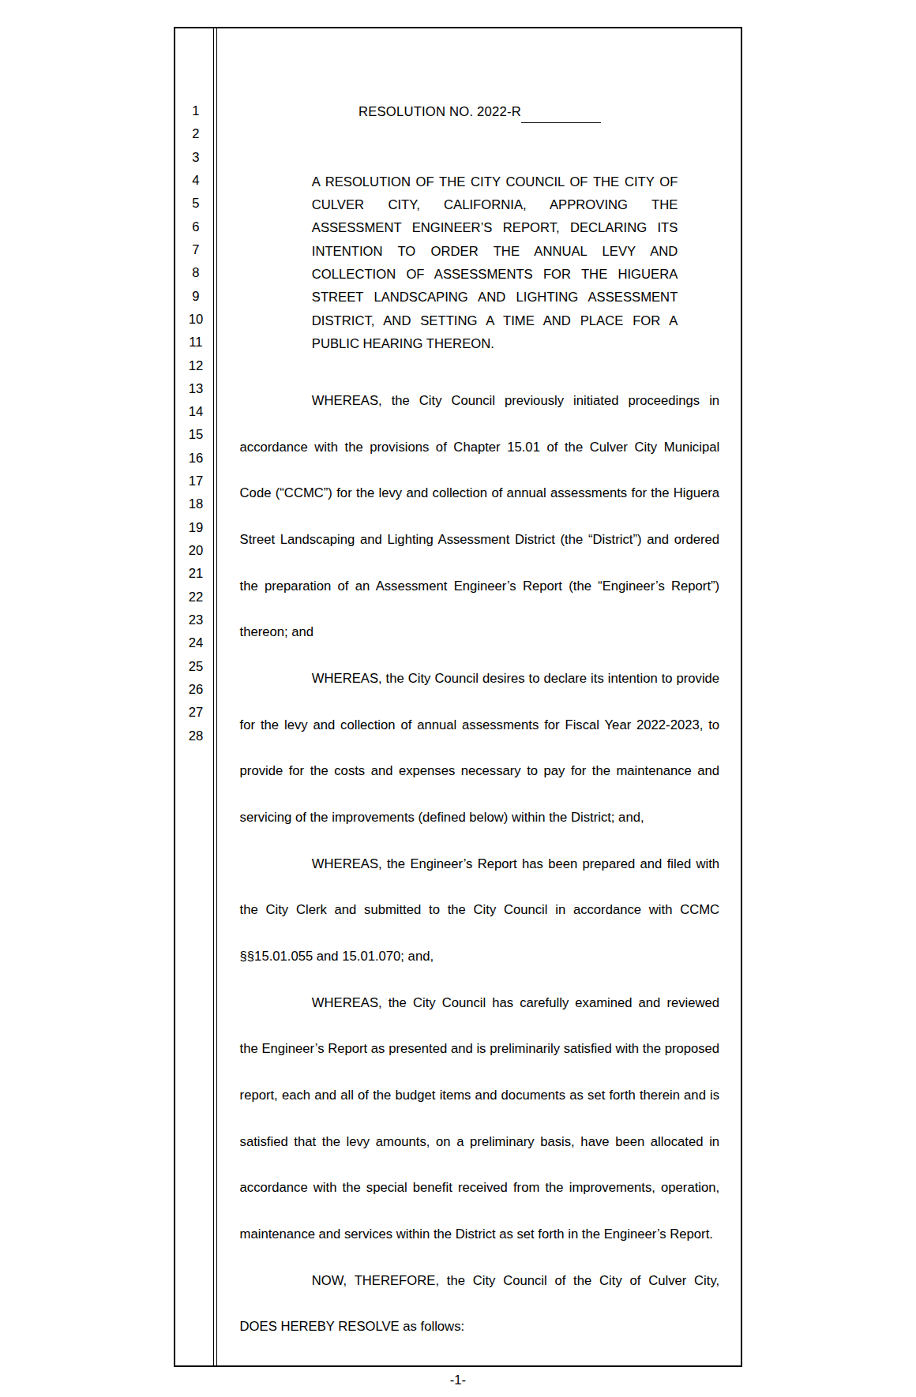1
2
3
4
5
6
7
8
9
10
11
12
13
14
15
16
17
18
19
20
21
22
23
24
25
26
27
28
RESOLUTION NO. 2022-R
A RESOLUTION OF THE CITY COUNCIL OF THE CITY OF CULVER CITY, CALIFORNIA, APPROVING THE ASSESSMENT ENGINEER’S REPORT, DECLARING ITS INTENTION TO ORDER THE ANNUAL LEVY AND COLLECTION OF ASSESSMENTS FOR THE HIGUERA STREET LANDSCAPING AND LIGHTING ASSESSMENT DISTRICT, AND SETTING A TIME AND PLACE FOR A PUBLIC HEARING THEREON.
WHEREAS, the City Council previously initiated proceedings in accordance with the provisions of Chapter 15.01 of the Culver City Municipal Code (“CCMC”) for the levy and collection of annual assessments for the Higuera Street Landscaping and Lighting Assessment District (the “District”) and ordered the preparation of an Assessment Engineer’s Report (the “Engineer’s Report”) thereon; and
WHEREAS, the City Council desires to declare its intention to provide for the levy and collection of annual assessments for Fiscal Year 2022-2023, to provide for the costs and expenses necessary to pay for the maintenance and servicing of the improvements (defined below) within the District; and,
WHEREAS, the Engineer’s Report has been prepared and filed with the City Clerk and submitted to the City Council in accordance with CCMC §§15.01.055 and 15.01.070; and,
WHEREAS, the City Council has carefully examined and reviewed the Engineer’s Report as presented and is preliminarily satisfied with the proposed report, each and all of the budget items and documents as set forth therein and is satisfied that the levy amounts, on a preliminary basis, have been allocated in accordance with the special benefit received from the improvements, operation, maintenance and services within the District as set forth in the Engineer’s Report.
NOW, THEREFORE, the City Council of the City of Culver City, DOES HEREBY RESOLVE as follows:
-1-